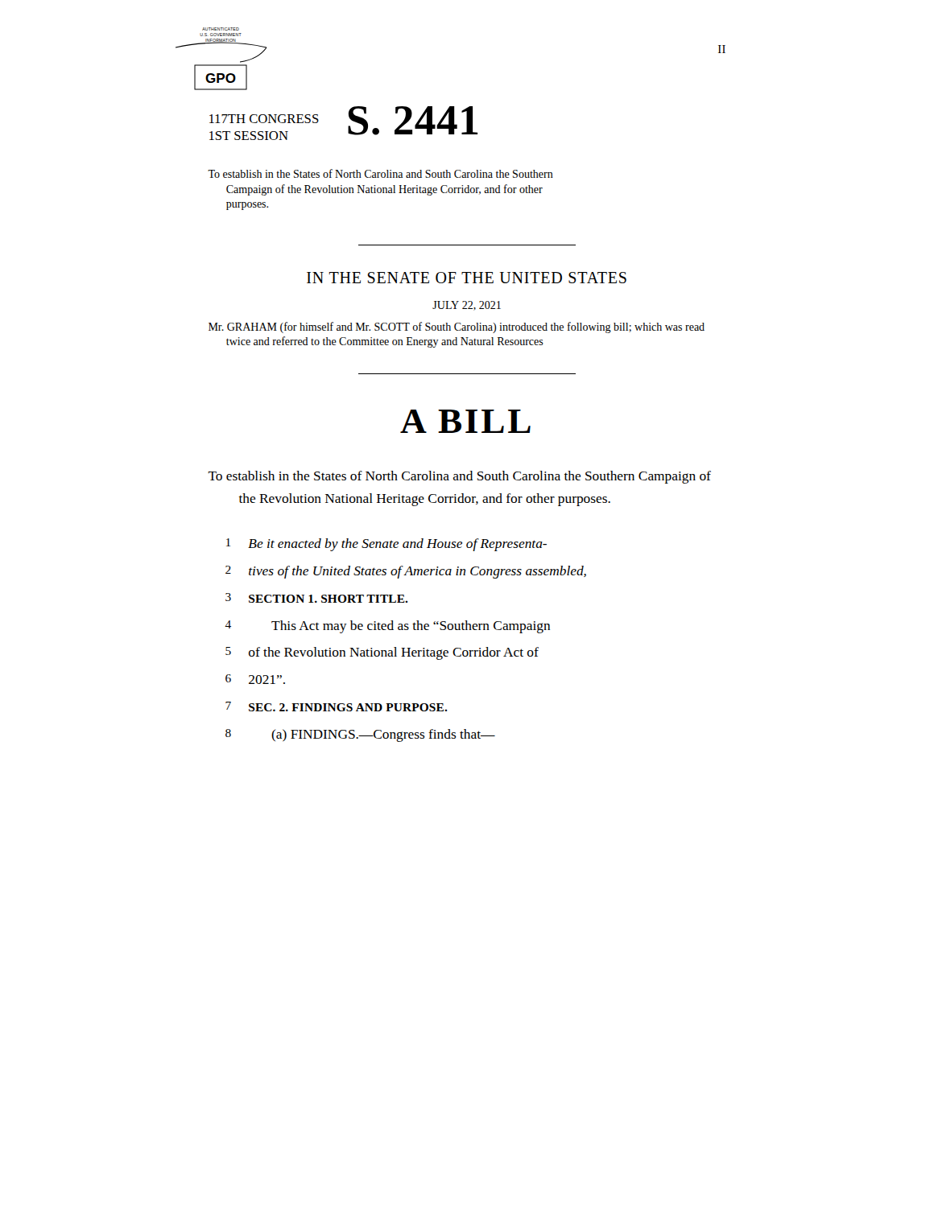AUTHENTICATED U.S. GOVERNMENT INFORMATION GPO
II
117TH CONGRESS 1ST SESSION
S. 2441
To establish in the States of North Carolina and South Carolina the Southern
Campaign of the Revolution National Heritage Corridor, and for other
purposes.
IN THE SENATE OF THE UNITED STATES
JULY 22, 2021
Mr. GRAHAM (for himself and Mr. SCOTT of South Carolina) introduced the following bill; which was read twice and referred to the Committee on Energy and Natural Resources
A BILL
To establish in the States of North Carolina and South Carolina the Southern Campaign of the Revolution National Heritage Corridor, and for other purposes.
Be it enacted by the Senate and House of Representa-
tives of the United States of America in Congress assembled,
SECTION 1. SHORT TITLE.
This Act may be cited as the “Southern Campaign
of the Revolution National Heritage Corridor Act of
2021”.
SEC. 2. FINDINGS AND PURPOSE.
(a) FINDINGS.—Congress finds that—